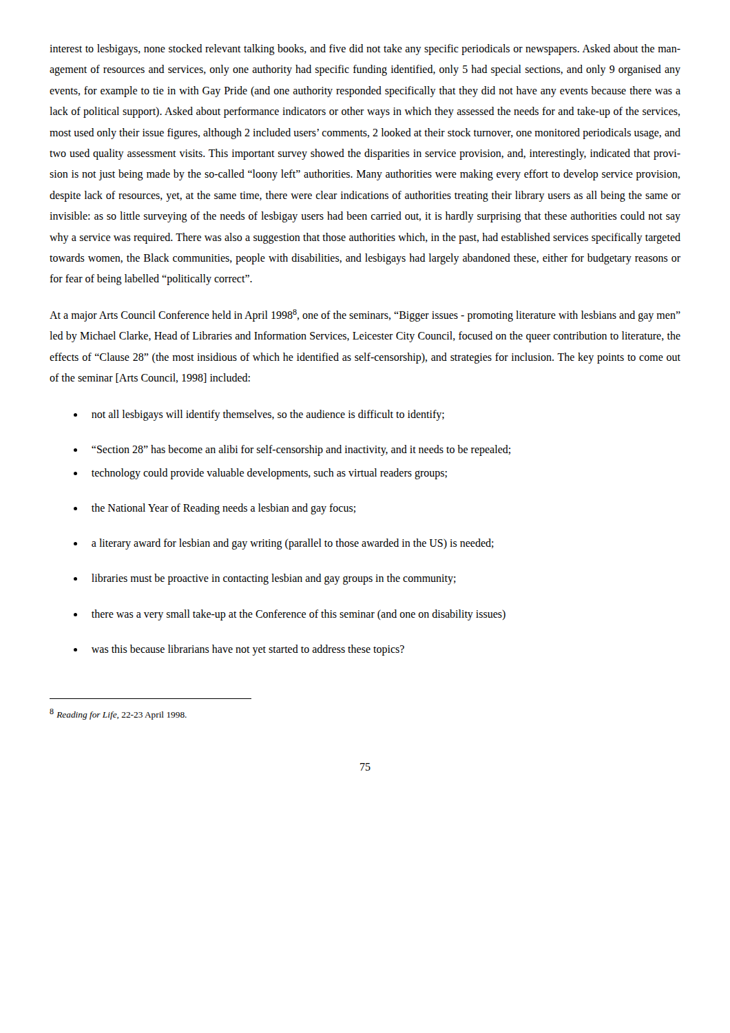interest to lesbigays, none stocked relevant talking books, and five did not take any specific periodicals or newspapers. Asked about the management of resources and services, only one authority had specific funding identified, only 5 had special sections, and only 9 organised any events, for example to tie in with Gay Pride (and one authority responded specifically that they did not have any events because there was a lack of political support). Asked about performance indicators or other ways in which they assessed the needs for and take-up of the services, most used only their issue figures, although 2 included users’ comments, 2 looked at their stock turnover, one monitored periodicals usage, and two used quality assessment visits. This important survey showed the disparities in service provision, and, interestingly, indicated that provision is not just being made by the so-called “loony left” authorities. Many authorities were making every effort to develop service provision, despite lack of resources, yet, at the same time, there were clear indications of authorities treating their library users as all being the same or invisible: as so little surveying of the needs of lesbigay users had been carried out, it is hardly surprising that these authorities could not say why a service was required. There was also a suggestion that those authorities which, in the past, had established services specifically targeted towards women, the Black communities, people with disabilities, and lesbigays had largely abandoned these, either for budgetary reasons or for fear of being labelled “politically correct”.
At a major Arts Council Conference held in April 19988, one of the seminars, “Bigger issues - promoting literature with lesbians and gay men” led by Michael Clarke, Head of Libraries and Information Services, Leicester City Council, focused on the queer contribution to literature, the effects of “Clause 28” (the most insidious of which he identified as self-censorship), and strategies for inclusion. The key points to come out of the seminar [Arts Council, 1998] included:
not all lesbigays will identify themselves, so the audience is difficult to identify;
“Section 28” has become an alibi for self-censorship and inactivity, and it needs to be repealed;
technology could provide valuable developments, such as virtual readers groups;
the National Year of Reading needs a lesbian and gay focus;
a literary award for lesbian and gay writing (parallel to those awarded in the US) is needed;
libraries must be proactive in contacting lesbian and gay groups in the community;
there was a very small take-up at the Conference of this seminar (and one on disability issues)
was this because librarians have not yet started to address these topics?
8 Reading for Life, 22-23 April 1998.
75